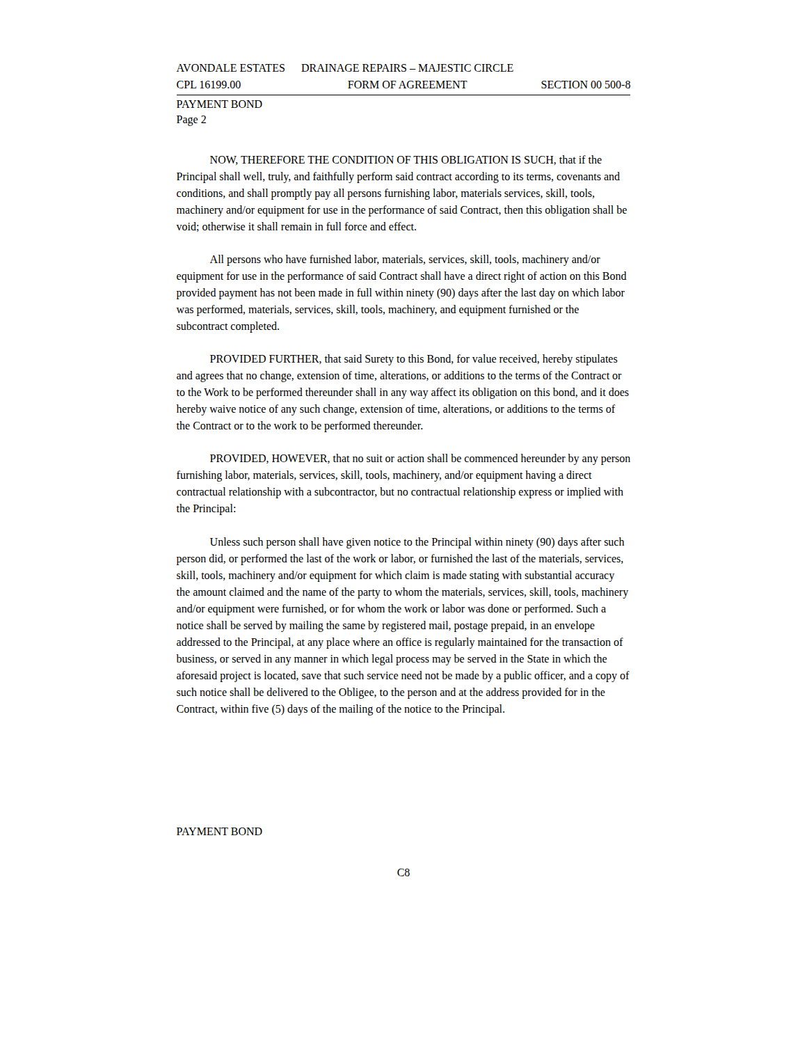| AVONDALE ESTATES | DRAINAGE REPAIRS – MAJESTIC CIRCLE | |
| CPL 16199.00 | FORM OF AGREEMENT | SECTION 00 500-8 |
PAYMENT BOND
Page 2
NOW, THEREFORE THE CONDITION OF THIS OBLIGATION IS SUCH, that if the Principal shall well, truly, and faithfully perform said contract according to its terms, covenants and conditions, and shall promptly pay all persons furnishing labor, materials services, skill, tools, machinery and/or equipment for use in the performance of said Contract, then this obligation shall be void; otherwise it shall remain in full force and effect.
All persons who have furnished labor, materials, services, skill, tools, machinery and/or equipment for use in the performance of said Contract shall have a direct right of action on this Bond provided payment has not been made in full within ninety (90) days after the last day on which labor was performed, materials, services, skill, tools, machinery, and equipment furnished or the subcontract completed.
PROVIDED FURTHER, that said Surety to this Bond, for value received, hereby stipulates and agrees that no change, extension of time, alterations, or additions to the terms of the Contract or to the Work to be performed thereunder shall in any way affect its obligation on this bond, and it does hereby waive notice of any such change, extension of time, alterations, or additions to the terms of the Contract or to the work to be performed thereunder.
PROVIDED, HOWEVER, that no suit or action shall be commenced hereunder by any person furnishing labor, materials, services, skill, tools, machinery, and/or equipment having a direct contractual relationship with a subcontractor, but no contractual relationship express or implied with the Principal:
Unless such person shall have given notice to the Principal within ninety (90) days after such person did, or performed the last of the work or labor, or furnished the last of the materials, services, skill, tools, machinery and/or equipment for which claim is made stating with substantial accuracy the amount claimed and the name of the party to whom the materials, services, skill, tools, machinery and/or equipment were furnished, or for whom the work or labor was done or performed. Such a notice shall be served by mailing the same by registered mail, postage prepaid, in an envelope addressed to the Principal, at any place where an office is regularly maintained for the transaction of business, or served in any manner in which legal process may be served in the State in which the aforesaid project is located, save that such service need not be made by a public officer, and a copy of such notice shall be delivered to the Obligee, to the person and at the address provided for in the Contract, within five (5) days of the mailing of the notice to the Principal.
PAYMENT BOND
C8